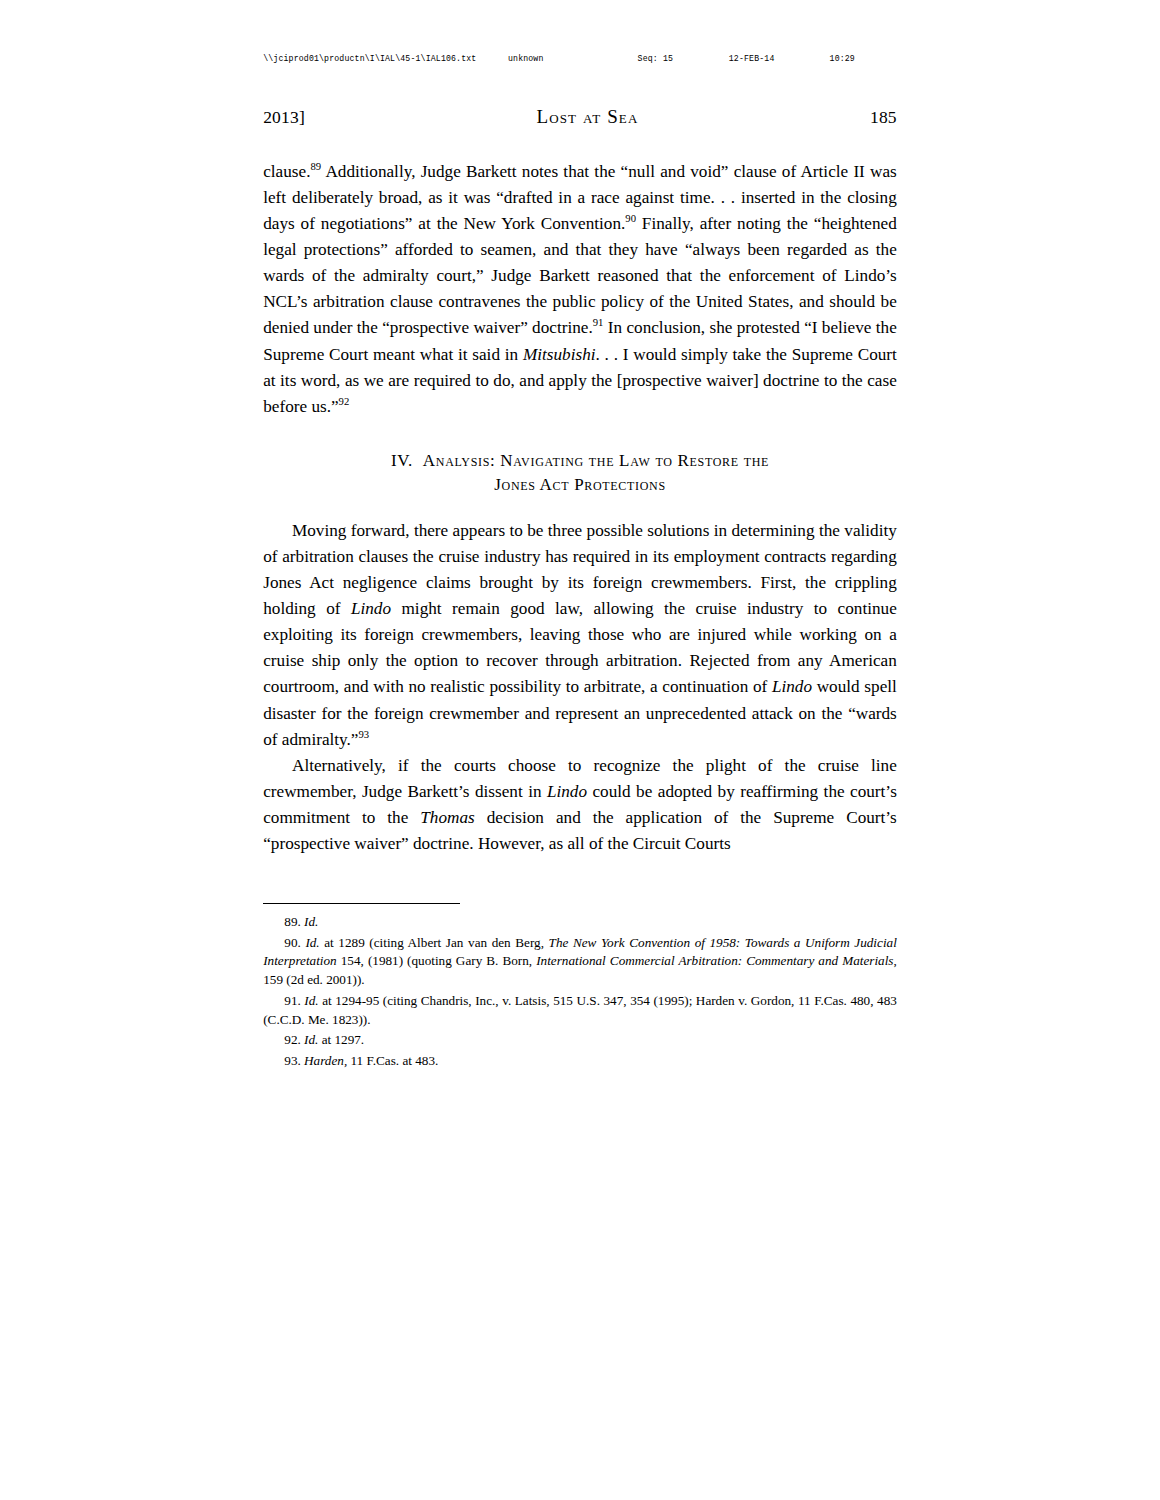\\jciprod01\productn\I\IAL\45-1\IAL106.txt unknown Seq: 1512-FEB-1410:29
2013] Lost at Sea 185
clause.89 Additionally, Judge Barkett notes that the “null and void” clause of Article II was left deliberately broad, as it was “drafted in a race against time. . . inserted in the closing days of negotiations” at the New York Convention.90 Finally, after noting the “heightened legal protections” afforded to seamen, and that they have “always been regarded as the wards of the admiralty court,” Judge Barkett reasoned that the enforcement of Lindo’s NCL’s arbitration clause contravenes the public policy of the United States, and should be denied under the “prospective waiver” doctrine.91 In conclusion, she protested “I believe the Supreme Court meant what it said in Mitsubishi. . . I would simply take the Supreme Court at its word, as we are required to do, and apply the [prospective waiver] doctrine to the case before us.”92
IV. Analysis: Navigating the Law to Restore the
Jones Act Protections
Moving forward, there appears to be three possible solutions in determining the validity of arbitration clauses the cruise industry has required in its employment contracts regarding Jones Act negligence claims brought by its foreign crewmembers. First, the crippling holding of Lindo might remain good law, allowing the cruise industry to continue exploiting its foreign crewmembers, leaving those who are injured while working on a cruise ship only the option to recover through arbitration. Rejected from any American courtroom, and with no realistic possibility to arbitrate, a continuation of Lindo would spell disaster for the foreign crewmember and represent an unprecedented attack on the “wards of admiralty.”93
Alternatively, if the courts choose to recognize the plight of the cruise line crewmember, Judge Barkett’s dissent in Lindo could be adopted by reaffirming the court’s commitment to the Thomas decision and the application of the Supreme Court’s “prospective waiver” doctrine. However, as all of the Circuit Courts
89. Id.
90. Id. at 1289 (citing Albert Jan van den Berg, The New York Convention of 1958: Towards a Uniform Judicial Interpretation 154, (1981) (quoting Gary B. Born, International Commercial Arbitration: Commentary and Materials, 159 (2d ed. 2001)).
91. Id. at 1294-95 (citing Chandris, Inc., v. Latsis, 515 U.S. 347, 354 (1995); Harden v. Gordon, 11 F.Cas. 480, 483 (C.C.D. Me. 1823)).
92. Id. at 1297.
93. Harden, 11 F.Cas. at 483.